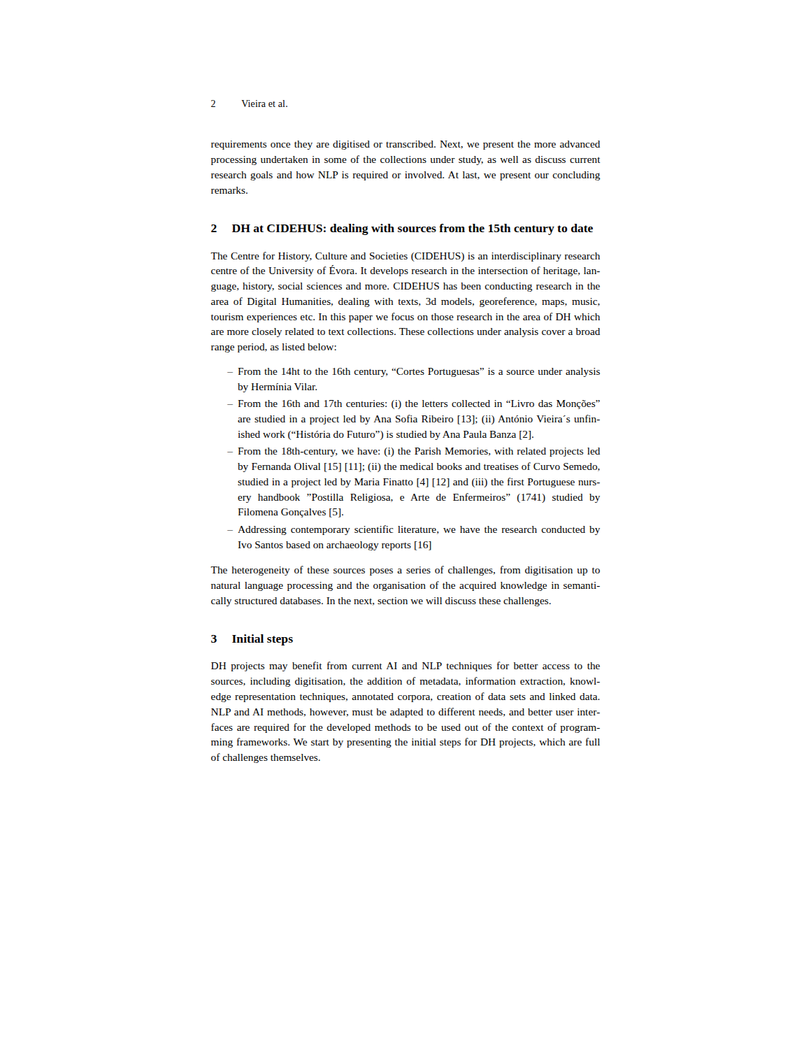2 Vieira et al.
requirements once they are digitised or transcribed. Next, we present the more advanced processing undertaken in some of the collections under study, as well as discuss current research goals and how NLP is required or involved. At last, we present our concluding remarks.
2 DH at CIDEHUS: dealing with sources from the 15th century to date
The Centre for History, Culture and Societies (CIDEHUS) is an interdisciplinary research centre of the University of Évora. It develops research in the intersection of heritage, language, history, social sciences and more. CIDEHUS has been conducting research in the area of Digital Humanities, dealing with texts, 3d models, georeference, maps, music, tourism experiences etc. In this paper we focus on those research in the area of DH which are more closely related to text collections. These collections under analysis cover a broad range period, as listed below:
From the 14ht to the 16th century, “Cortes Portuguesas” is a source under analysis by Hermínia Vilar.
From the 16th and 17th centuries: (i) the letters collected in “Livro das Monções” are studied in a project led by Ana Sofia Ribeiro [13]; (ii) António Vieira´s unfinished work (“História do Futuro”) is studied by Ana Paula Banza [2].
From the 18th-century, we have: (i) the Parish Memories, with related projects led by Fernanda Olival [15] [11]; (ii) the medical books and treatises of Curvo Semedo, studied in a project led by Maria Finatto [4] [12] and (iii) the first Portuguese nursery handbook ”Postilla Religiosa, e Arte de Enfermeiros” (1741) studied by Filomena Gonçalves [5].
Addressing contemporary scientific literature, we have the research conducted by Ivo Santos based on archaeology reports [16]
The heterogeneity of these sources poses a series of challenges, from digitisation up to natural language processing and the organisation of the acquired knowledge in semantically structured databases. In the next, section we will discuss these challenges.
3 Initial steps
DH projects may benefit from current AI and NLP techniques for better access to the sources, including digitisation, the addition of metadata, information extraction, knowledge representation techniques, annotated corpora, creation of data sets and linked data. NLP and AI methods, however, must be adapted to different needs, and better user interfaces are required for the developed methods to be used out of the context of programming frameworks. We start by presenting the initial steps for DH projects, which are full of challenges themselves.